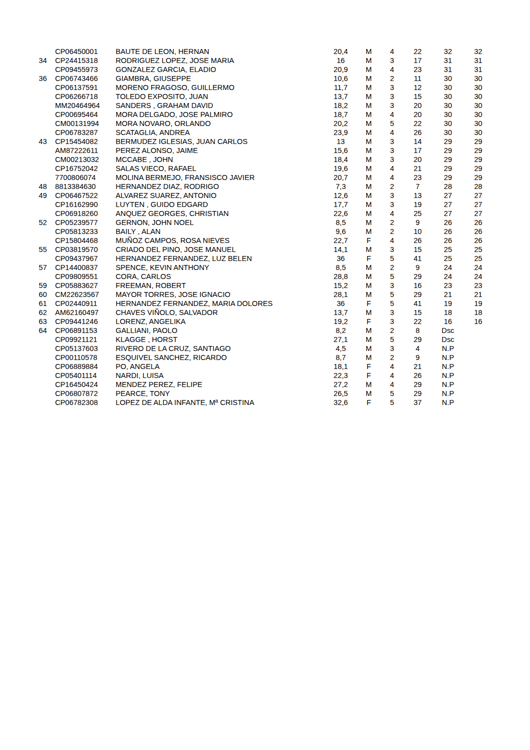| | CP06450001 | BAUTE DE LEON, HERNAN | 20,4 | M | 4 | 22 | 32 | 32 |
| 34 | CP24415318 | RODRIGUEZ LOPEZ, JOSE MARIA | 16 | M | 3 | 17 | 31 | 31 |
| | CP09455973 | GONZALEZ GARCIA, ELADIO | 20,9 | M | 4 | 23 | 31 | 31 |
| 36 | CP06743466 | GIAMBRA, GIUSEPPE | 10,6 | M | 2 | 11 | 30 | 30 |
| | CP06137591 | MORENO FRAGOSO, GUILLERMO | 11,7 | M | 3 | 12 | 30 | 30 |
| | CP06266718 | TOLEDO EXPOSITO, JUAN | 13,7 | M | 3 | 15 | 30 | 30 |
| | MM20464964 | SANDERS , GRAHAM DAVID | 18,2 | M | 3 | 20 | 30 | 30 |
| | CP00695464 | MORA DELGADO, JOSE PALMIRO | 18,7 | M | 4 | 20 | 30 | 30 |
| | CM00131994 | MORA NOVARO, ORLANDO | 20,2 | M | 5 | 22 | 30 | 30 |
| | CP06783287 | SCATAGLIA, ANDREA | 23,9 | M | 4 | 26 | 30 | 30 |
| 43 | CP15454082 | BERMUDEZ IGLESIAS, JUAN CARLOS | 13 | M | 3 | 14 | 29 | 29 |
| | AM87222611 | PEREZ ALONSO, JAIME | 15,6 | M | 3 | 17 | 29 | 29 |
| | CM00213032 | MCCABE , JOHN | 18,4 | M | 3 | 20 | 29 | 29 |
| | CP16752042 | SALAS VIECO, RAFAEL | 19,6 | M | 4 | 21 | 29 | 29 |
| | 7700806074 | MOLINA BERMEJO, FRANSISCO JAVIER | 20,7 | M | 4 | 23 | 29 | 29 |
| 48 | 8813384630 | HERNANDEZ DIAZ, RODRIGO | 7,3 | M | 2 | 7 | 28 | 28 |
| 49 | CP06467522 | ALVAREZ SUAREZ, ANTONIO | 12,6 | M | 3 | 13 | 27 | 27 |
| | CP16162990 | LUYTEN , GUIDO EDGARD | 17,7 | M | 3 | 19 | 27 | 27 |
| | CP06918260 | ANQUEZ GEORGES, CHRISTIAN | 22,6 | M | 4 | 25 | 27 | 27 |
| 52 | CP05239577 | GERNON, JOHN NOEL | 8,5 | M | 2 | 9 | 26 | 26 |
| | CP05813233 | BAILY , ALAN | 9,6 | M | 2 | 10 | 26 | 26 |
| | CP15804468 | MUÑOZ CAMPOS, ROSA NIEVES | 22,7 | F | 4 | 26 | 26 | 26 |
| 55 | CP03819570 | CRIADO DEL PINO, JOSE MANUEL | 14,1 | M | 3 | 15 | 25 | 25 |
| | CP09437967 | HERNANDEZ FERNANDEZ, LUZ BELEN | 36 | F | 5 | 41 | 25 | 25 |
| 57 | CP14400837 | SPENCE, KEVIN ANTHONY | 8,5 | M | 2 | 9 | 24 | 24 |
| | CP09809551 | CORA, CARLOS | 28,8 | M | 5 | 29 | 24 | 24 |
| 59 | CP05883627 | FREEMAN, ROBERT | 15,2 | M | 3 | 16 | 23 | 23 |
| 60 | CM22623567 | MAYOR TORRES, JOSE IGNACIO | 28,1 | M | 5 | 29 | 21 | 21 |
| 61 | CP02440911 | HERNANDEZ FERNANDEZ, MARIA DOLORES | 36 | F | 5 | 41 | 19 | 19 |
| 62 | AM62160497 | CHAVES VIÑOLO, SALVADOR | 13,7 | M | 3 | 15 | 18 | 18 |
| 63 | CP09441246 | LORENZ, ANGELIKA | 19,2 | F | 3 | 22 | 16 | 16 |
| 64 | CP06891153 | GALLIANI, PAOLO | 8,2 | M | 2 | 8 | Dsc | |
| | CP09921121 | KLAGGE , HORST | 27,1 | M | 5 | 29 | Dsc | |
| | CP05137603 | RIVERO DE LA CRUZ, SANTIAGO | 4,5 | M | 3 | 4 | N.P | |
| | CP00110578 | ESQUIVEL SANCHEZ, RICARDO | 8,7 | M | 2 | 9 | N.P | |
| | CP06889884 | PO, ANGELA | 18,1 | F | 4 | 21 | N.P | |
| | CP05401114 | NARDI, LUISA | 22,3 | F | 4 | 26 | N.P | |
| | CP16450424 | MENDEZ PEREZ, FELIPE | 27,2 | M | 4 | 29 | N.P | |
| | CP06807872 | PEARCE, TONY | 26,5 | M | 5 | 29 | N.P | |
| | CP06782308 | LOPEZ DE ALDA INFANTE, Mª CRISTINA | 32,6 | F | 5 | 37 | N.P | |